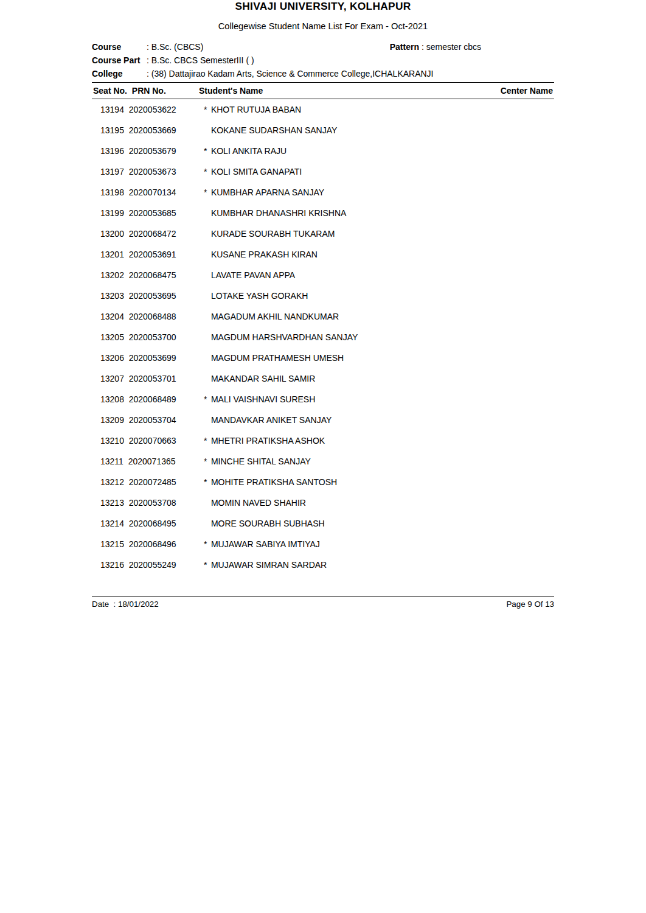SHIVAJI UNIVERSITY, KOLHAPUR
Collegewise Student Name List For Exam - Oct-2021
Course : B.Sc. (CBCS) Pattern: semester cbcs
Course Part : B.Sc. CBCS SemesterIII ( )
College : (38) Dattajirao Kadam Arts, Science & Commerce College,ICHALKARANJI
| Seat No. PRN No. | Student's Name | Center Name |
| --- | --- | --- |
| 13194 2020053622 | * KHOT RUTUJA BABAN | |
| 13195 2020053669 | KOKANE SUDARSHAN SANJAY | |
| 13196 2020053679 | * KOLI ANKITA RAJU | |
| 13197 2020053673 | * KOLI SMITA GANAPATI | |
| 13198 2020070134 | * KUMBHAR APARNA SANJAY | |
| 13199 2020053685 | KUMBHAR DHANASHRI KRISHNA | |
| 13200 2020068472 | KURADE SOURABH TUKARAM | |
| 13201 2020053691 | KUSANE PRAKASH KIRAN | |
| 13202 2020068475 | LAVATE PAVAN APPA | |
| 13203 2020053695 | LOTAKE YASH GORAKH | |
| 13204 2020068488 | MAGADUM AKHIL NANDKUMAR | |
| 13205 2020053700 | MAGDUM HARSHVARDHAN SANJAY | |
| 13206 2020053699 | MAGDUM PRATHAMESH UMESH | |
| 13207 2020053701 | MAKANDAR SAHIL SAMIR | |
| 13208 2020068489 | * MALI VAISHNAVI SURESH | |
| 13209 2020053704 | MANDAVKAR ANIKET SANJAY | |
| 13210 2020070663 | * MHETRI PRATIKSHA ASHOK | |
| 13211 2020071365 | * MINCHE SHITAL SANJAY | |
| 13212 2020072485 | * MOHITE PRATIKSHA SANTOSH | |
| 13213 2020053708 | MOMIN NAVED SHAHIR | |
| 13214 2020068495 | MORE SOURABH SUBHASH | |
| 13215 2020068496 | * MUJAWAR SABIYA IMTIYAJ | |
| 13216 2020055249 | * MUJAWAR SIMRAN SARDAR | |
Date : 18/01/2022 Page 9 Of 13